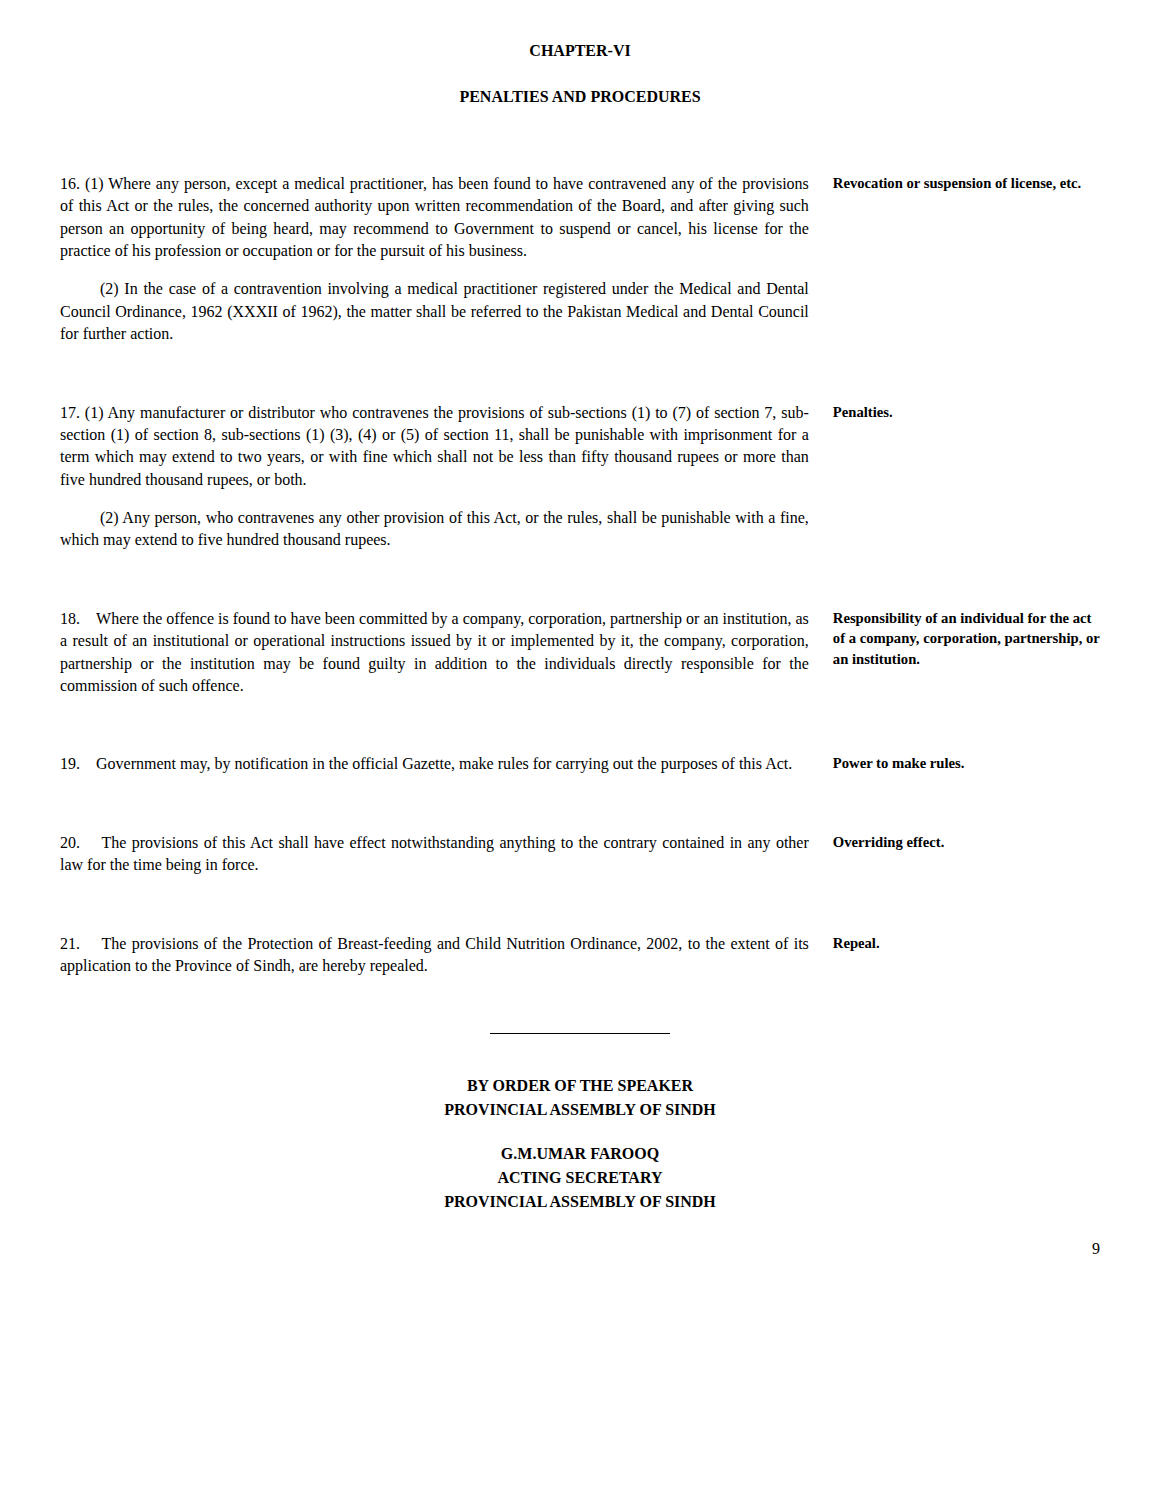CHAPTER-VI
PENALTIES AND PROCEDURES
16. (1) Where any person, except a medical practitioner, has been found to have contravened any of the provisions of this Act or the rules, the concerned authority upon written recommendation of the Board, and after giving such person an opportunity of being heard, may recommend to Government to suspend or cancel, his license for the practice of his profession or occupation or for the pursuit of his business.
(2) In the case of a contravention involving a medical practitioner registered under the Medical and Dental Council Ordinance, 1962 (XXXII of 1962), the matter shall be referred to the Pakistan Medical and Dental Council for further action.
Revocation or suspension of license, etc.
17. (1) Any manufacturer or distributor who contravenes the provisions of sub-sections (1) to (7) of section 7, sub-section (1) of section 8, sub-sections (1) (3), (4) or (5) of section 11, shall be punishable with imprisonment for a term which may extend to two years, or with fine which shall not be less than fifty thousand rupees or more than five hundred thousand rupees, or both.
(2) Any person, who contravenes any other provision of this Act, or the rules, shall be punishable with a fine, which may extend to five hundred thousand rupees.
Penalties.
18. Where the offence is found to have been committed by a company, corporation, partnership or an institution, as a result of an institutional or operational instructions issued by it or implemented by it, the company, corporation, partnership or the institution may be found guilty in addition to the individuals directly responsible for the commission of such offence.
Responsibility of an individual for the act of a company, corporation, partnership, or an institution.
19. Government may, by notification in the official Gazette, make rules for carrying out the purposes of this Act.
Power to make rules.
20. The provisions of this Act shall have effect notwithstanding anything to the contrary contained in any other law for the time being in force.
Overriding effect.
21. The provisions of the Protection of Breast-feeding and Child Nutrition Ordinance, 2002, to the extent of its application to the Province of Sindh, are hereby repealed.
Repeal.
BY ORDER OF THE SPEAKER
PROVINCIAL ASSEMBLY OF SINDH
G.M.UMAR FAROOQ
ACTING SECRETARY
PROVINCIAL ASSEMBLY OF SINDH
9